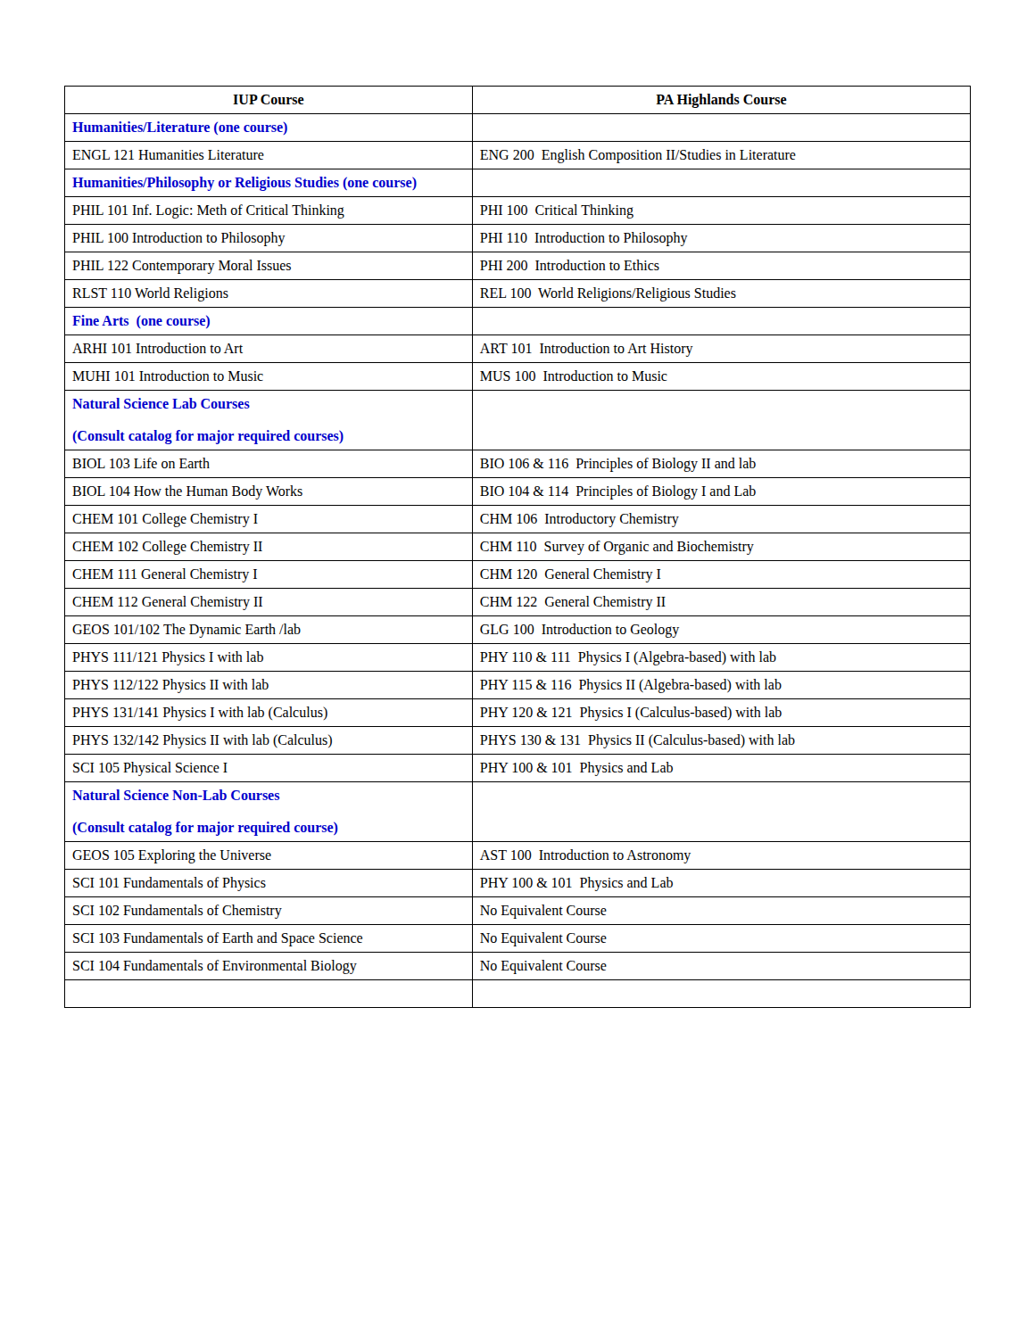| IUP Course | PA Highlands Course |
| --- | --- |
| Humanities/Literature (one course) | |
| ENGL 121 Humanities Literature | ENG 200 English Composition II/Studies in Literature |
| Humanities/Philosophy or Religious Studies (one course) | |
| PHIL 101 Inf. Logic: Meth of Critical Thinking | PHI 100 Critical Thinking |
| PHIL 100 Introduction to Philosophy | PHI 110 Introduction to Philosophy |
| PHIL 122 Contemporary Moral Issues | PHI 200 Introduction to Ethics |
| RLST 110 World Religions | REL 100 World Religions/Religious Studies |
| Fine Arts (one course) | |
| ARHI 101 Introduction to Art | ART 101 Introduction to Art History |
| MUHI 101 Introduction to Music | MUS 100 Introduction to Music |
| Natural Science Lab Courses (Consult catalog for major required courses) | |
| BIOL 103 Life on Earth | BIO 106 & 116 Principles of Biology II and lab |
| BIOL 104 How the Human Body Works | BIO 104 & 114 Principles of Biology I and Lab |
| CHEM 101 College Chemistry I | CHM 106 Introductory Chemistry |
| CHEM 102 College Chemistry II | CHM 110 Survey of Organic and Biochemistry |
| CHEM 111 General Chemistry I | CHM 120 General Chemistry I |
| CHEM 112 General Chemistry II | CHM 122 General Chemistry II |
| GEOS 101/102 The Dynamic Earth /lab | GLG 100 Introduction to Geology |
| PHYS 111/121 Physics I with lab | PHY 110 & 111 Physics I (Algebra-based) with lab |
| PHYS 112/122 Physics II with lab | PHY 115 & 116 Physics II (Algebra-based) with lab |
| PHYS 131/141 Physics I with lab (Calculus) | PHY 120 & 121 Physics I (Calculus-based) with lab |
| PHYS 132/142 Physics II with lab (Calculus) | PHYS 130 & 131 Physics II (Calculus-based) with lab |
| SCI 105 Physical Science I | PHY 100 & 101 Physics and Lab |
| Natural Science Non-Lab Courses (Consult catalog for major required course) | |
| GEOS 105 Exploring the Universe | AST 100 Introduction to Astronomy |
| SCI 101 Fundamentals of Physics | PHY 100 & 101 Physics and Lab |
| SCI 102 Fundamentals of Chemistry | No Equivalent Course |
| SCI 103 Fundamentals of Earth and Space Science | No Equivalent Course |
| SCI 104 Fundamentals of Environmental Biology | No Equivalent Course |